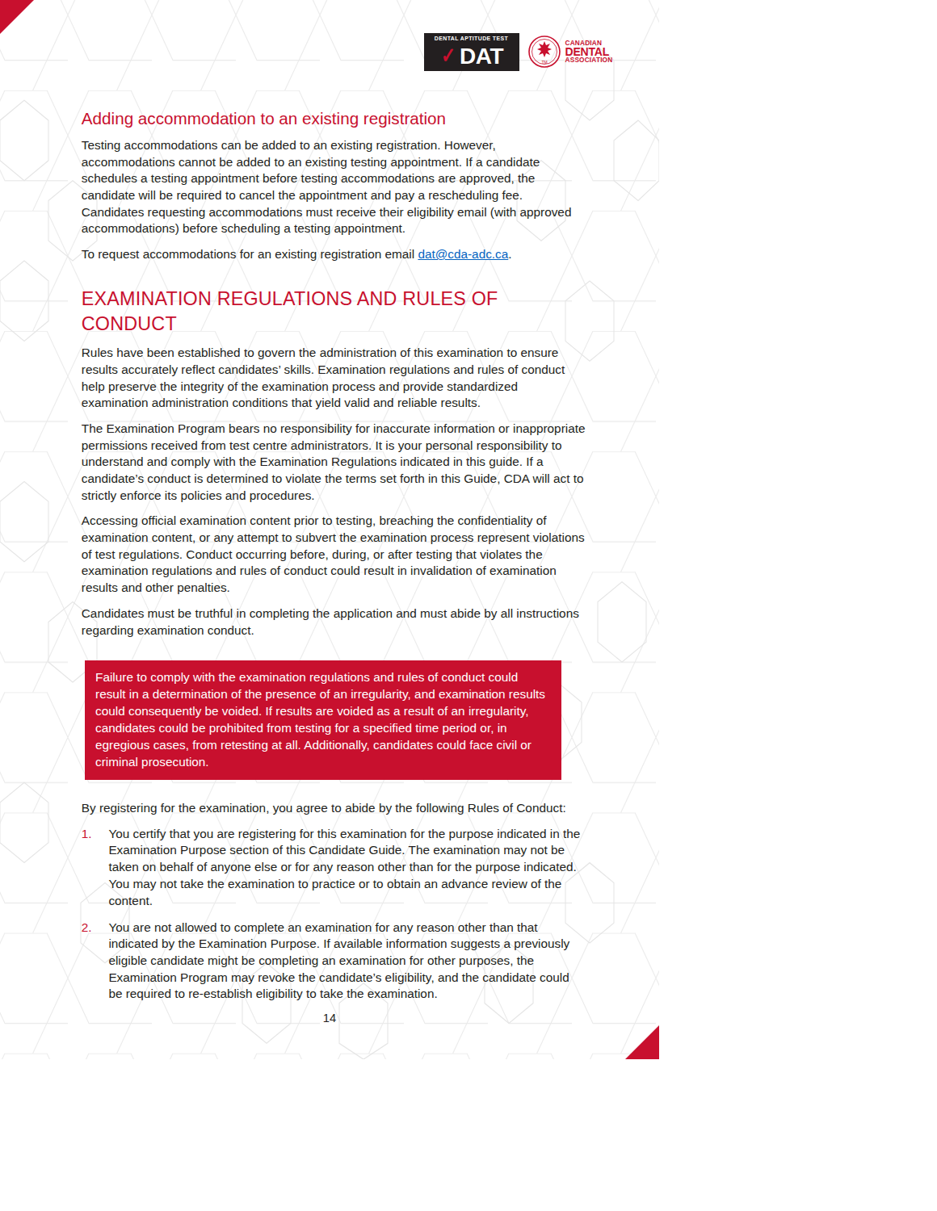DENTAL APTITUDE TEST
✓DAT
TM
CANADIAN
DENTAL
ASSOCIATION
Adding accommodation to an existing registration
Testing accommodations can be added to an existing registration. However, accommodations cannot be added to an existing testing appointment. If a candidate schedules a testing appointment before testing accommodations are approved, the candidate will be required to cancel the appointment and pay a rescheduling fee. Candidates requesting accommodations must receive their eligibility email (with approved accommodations) before scheduling a testing appointment.
To request accommodations for an existing registration email dat@cda-adc.ca.
EXAMINATION REGULATIONS AND RULES OF CONDUCT
Rules have been established to govern the administration of this examination to ensure results accurately reflect candidates’ skills. Examination regulations and rules of conduct help preserve the integrity of the examination process and provide standardized examination administration conditions that yield valid and reliable results.
The Examination Program bears no responsibility for inaccurate information or inappropriate permissions received from test centre administrators. It is your personal responsibility to understand and comply with the Examination Regulations indicated in this guide. If a candidate’s conduct is determined to violate the terms set forth in this Guide, CDA will act to strictly enforce its policies and procedures.
Accessing official examination content prior to testing, breaching the confidentiality of examination content, or any attempt to subvert the examination process represent violations of test regulations. Conduct occurring before, during, or after testing that violates the examination regulations and rules of conduct could result in invalidation of examination results and other penalties.
Candidates must be truthful in completing the application and must abide by all instructions regarding examination conduct.
Failure to comply with the examination regulations and rules of conduct could result in a determination of the presence of an irregularity, and examination results could consequently be voided. If results are voided as a result of an irregularity, candidates could be prohibited from testing for a specified time period or, in egregious cases, from retesting at all. Additionally, candidates could face civil or criminal prosecution.
By registering for the examination, you agree to abide by the following Rules of Conduct:
You certify that you are registering for this examination for the purpose indicated in the Examination Purpose section of this Candidate Guide. The examination may not be taken on behalf of anyone else or for any reason other than for the purpose indicated. You may not take the examination to practice or to obtain an advance review of the content.
You are not allowed to complete an examination for any reason other than that indicated by the Examination Purpose. If available information suggests a previously eligible candidate might be completing an examination for other purposes, the Examination Program may revoke the candidate’s eligibility, and the candidate could be required to re-establish eligibility to take the examination.
14